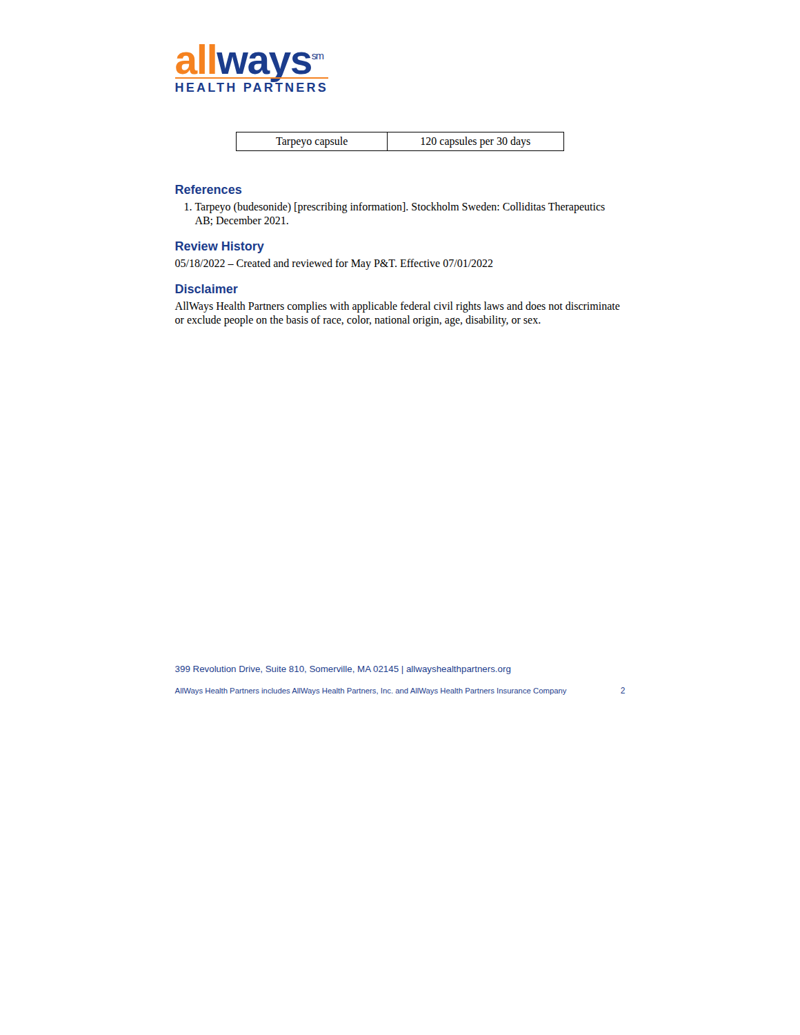all ways sm
HEALTH PARTNERS
| Tarpeyo capsule | 120 capsules per 30 days |
References
Tarpeyo (budesonide) [prescribing information]. Stockholm Sweden: Colliditas Therapeutics AB; December 2021.
Review History
05/18/2022 – Created and reviewed for May P&T. Effective 07/01/2022
Disclaimer
AllWays Health Partners complies with applicable federal civil rights laws and does not discriminate or exclude people on the basis of race, color, national origin, age, disability, or sex.
399 Revolution Drive, Suite 810, Somerville, MA 02145 | allwayshealthpartners.org
AllWays Health Partners includes AllWays Health Partners, Inc. and AllWays Health Partners Insurance Company 2